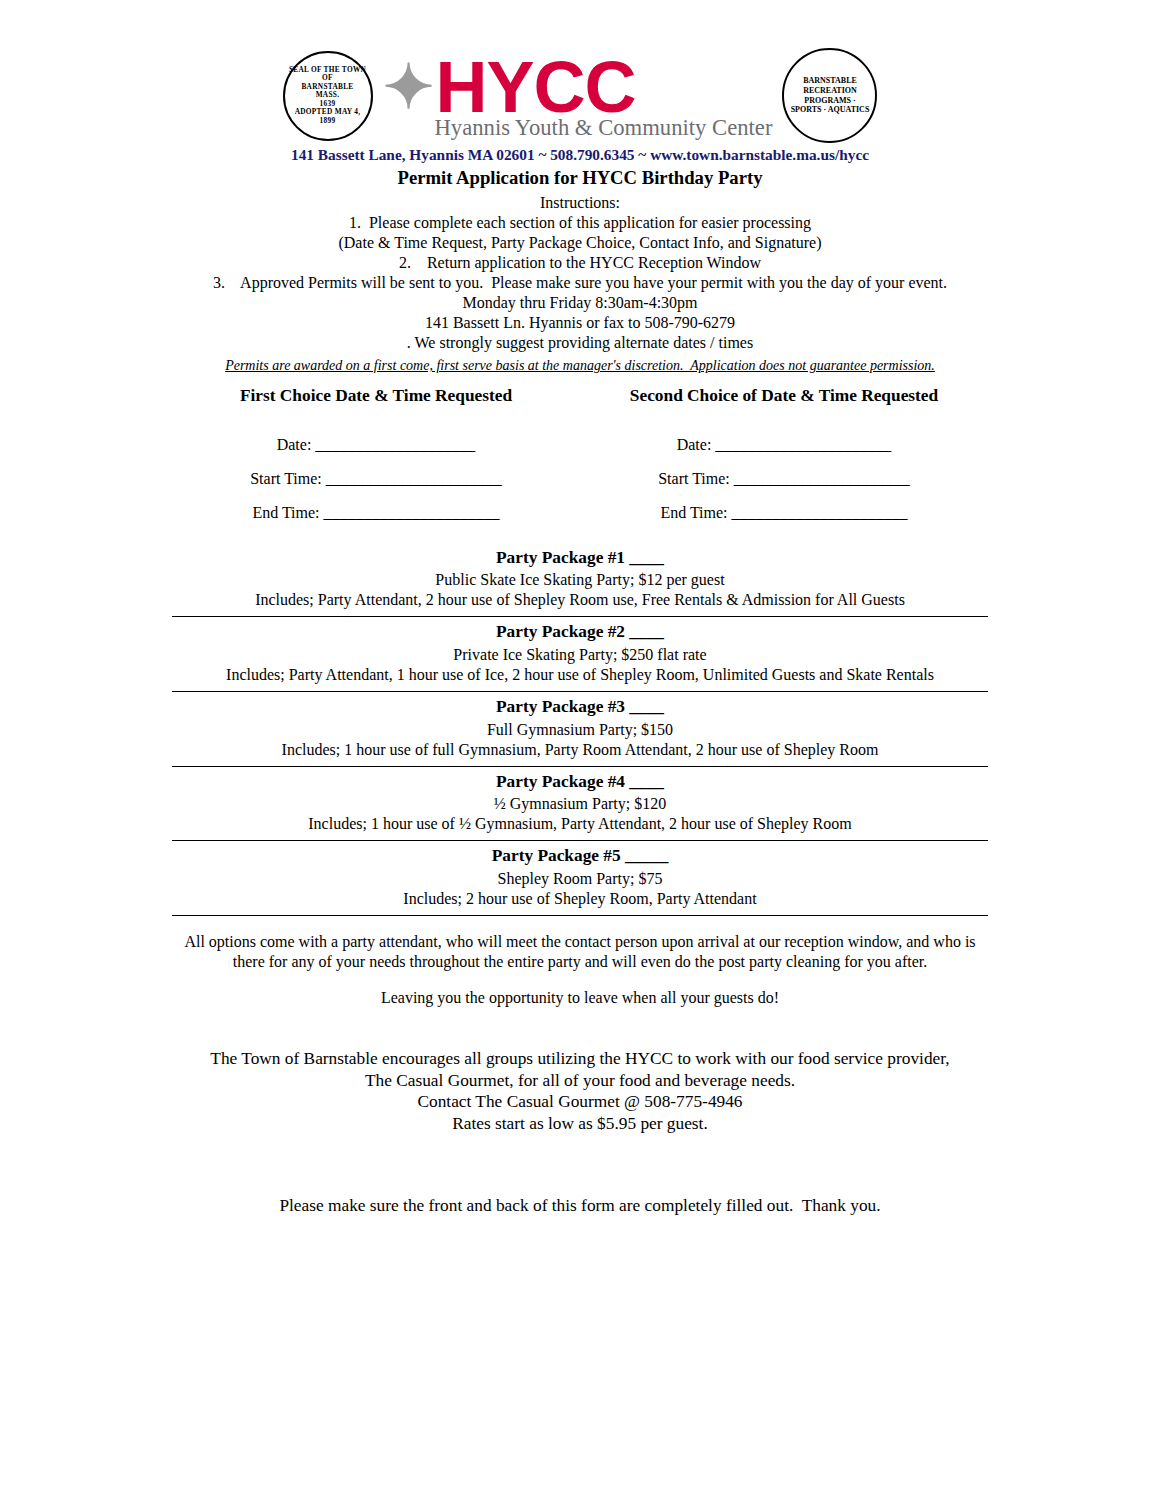SEAL OF THE TOWN OF
BARNSTABLE
MASS.
1639
ADOPTED MAY 4, 1899
✦HYCC
Hyannis Youth & Community Center
BARNSTABLE
RECREATION
PROGRAMS · SPORTS · AQUATICS
141 Bassett Lane, Hyannis MA 02601 ~ 508.790.6345 ~ www.town.barnstable.ma.us/hycc
Permit Application for HYCC Birthday Party
Instructions:
1. Please complete each section of this application for easier processing
(Date & Time Request, Party Package Choice, Contact Info, and Signature)
2. Return application to the HYCC Reception Window
3. Approved Permits will be sent to you. Please make sure you have your permit with you the day of your event.
Monday thru Friday 8:30am-4:30pm
141 Bassett Ln. Hyannis or fax to 508-790-6279
. We strongly suggest providing alternate dates / times
Permits are awarded on a first come, first serve basis at the manager's discretion. Application does not guarantee permission.
First Choice Date & Time Requested
Second Choice of Date & Time Requested
Date: ____________________
Start Time: ______________________
End Time: ______________________
Date: ______________________
Start Time: ______________________
End Time: ______________________
Party Package #1 ____
Public Skate Ice Skating Party; $12 per guest
Includes; Party Attendant, 2 hour use of Shepley Room use, Free Rentals & Admission for All Guests
Party Package #2 ____
Private Ice Skating Party; $250 flat rate
Includes; Party Attendant, 1 hour use of Ice, 2 hour use of Shepley Room, Unlimited Guests and Skate Rentals
Party Package #3 ____
Full Gymnasium Party; $150
Includes; 1 hour use of full Gymnasium, Party Room Attendant, 2 hour use of Shepley Room
Party Package #4 ____
½ Gymnasium Party; $120
Includes; 1 hour use of ½ Gymnasium, Party Attendant, 2 hour use of Shepley Room
Party Package #5 _____
Shepley Room Party; $75
Includes; 2 hour use of Shepley Room, Party Attendant
All options come with a party attendant, who will meet the contact person upon arrival at our reception window, and who is there for any of your needs throughout the entire party and will even do the post party cleaning for you after.
Leaving you the opportunity to leave when all your guests do!
The Town of Barnstable encourages all groups utilizing the HYCC to work with our food service provider,
The Casual Gourmet, for all of your food and beverage needs.
Contact The Casual Gourmet @ 508-775-4946
Rates start as low as $5.95 per guest.
Please make sure the front and back of this form are completely filled out. Thank you.